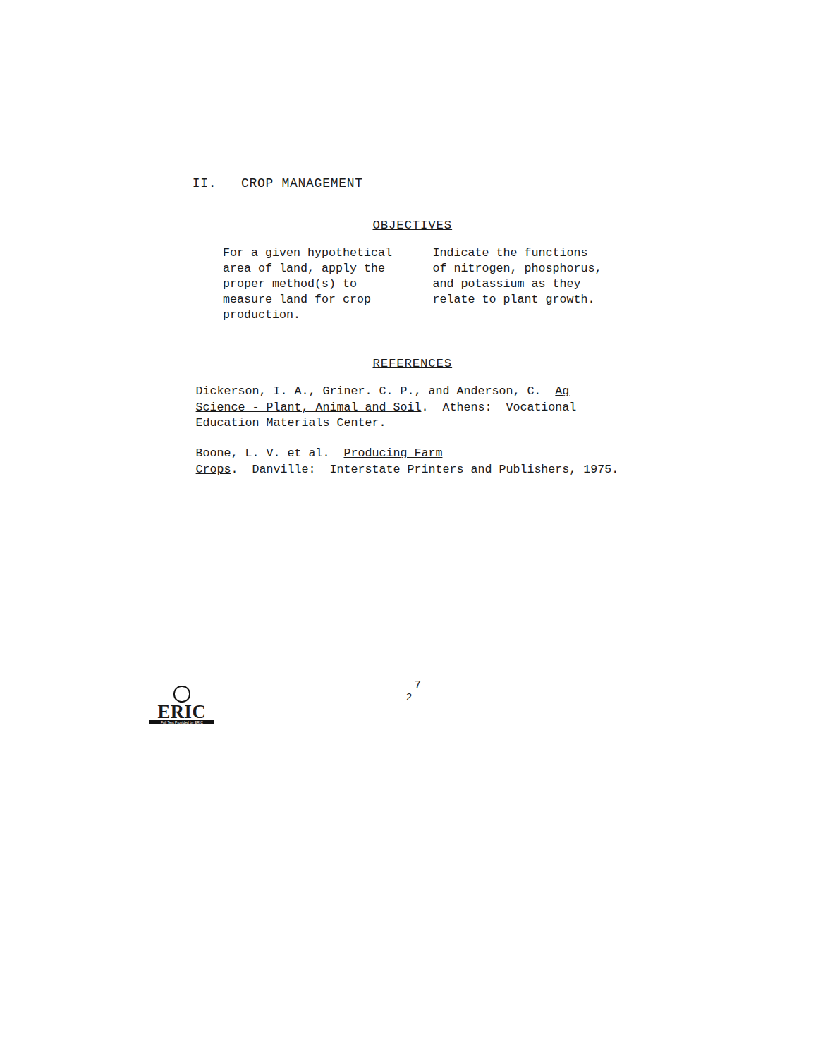II. CROP MANAGEMENT
OBJECTIVES
For a given hypothetical area of land, apply the proper method(s) to measure land for crop production.
Indicate the functions of nitrogen, phosphorus, and potassium as they relate to plant growth.
REFERENCES
Dickerson, I. A., Griner. C. P., and Anderson, C. Ag Science - Plant, Animal and Soil. Athens: Vocational Education Materials Center.
Boone, L. V. et al. Producing Farm Crops. Danville: Interstate Printers and Publishers, 1975.
2 7
ERIC
Full Text Provided by ERIC